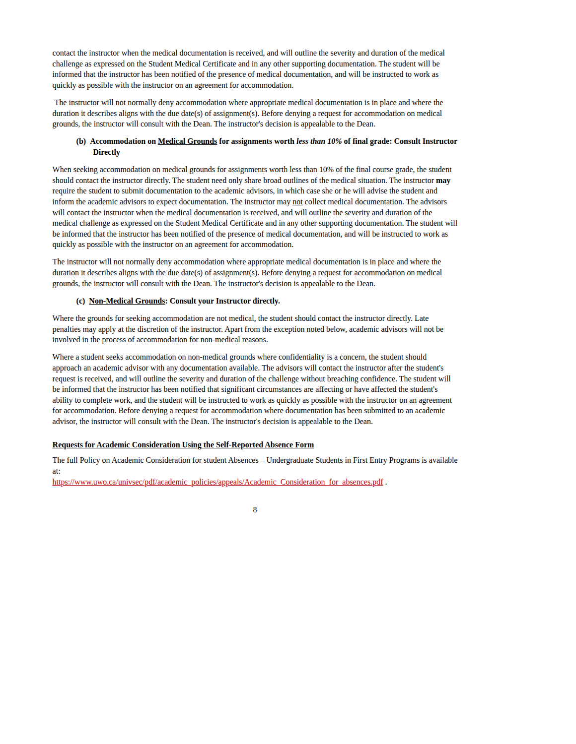contact the instructor when the medical documentation is received, and will outline the severity and duration of the medical challenge as expressed on the Student Medical Certificate and in any other supporting documentation. The student will be informed that the instructor has been notified of the presence of medical documentation, and will be instructed to work as quickly as possible with the instructor on an agreement for accommodation.
The instructor will not normally deny accommodation where appropriate medical documentation is in place and where the duration it describes aligns with the due date(s) of assignment(s). Before denying a request for accommodation on medical grounds, the instructor will consult with the Dean. The instructor's decision is appealable to the Dean.
(b) Accommodation on Medical Grounds for assignments worth less than 10% of final grade: Consult Instructor Directly
When seeking accommodation on medical grounds for assignments worth less than 10% of the final course grade, the student should contact the instructor directly. The student need only share broad outlines of the medical situation. The instructor may require the student to submit documentation to the academic advisors, in which case she or he will advise the student and inform the academic advisors to expect documentation. The instructor may not collect medical documentation. The advisors will contact the instructor when the medical documentation is received, and will outline the severity and duration of the medical challenge as expressed on the Student Medical Certificate and in any other supporting documentation. The student will be informed that the instructor has been notified of the presence of medical documentation, and will be instructed to work as quickly as possible with the instructor on an agreement for accommodation.
The instructor will not normally deny accommodation where appropriate medical documentation is in place and where the duration it describes aligns with the due date(s) of assignment(s). Before denying a request for accommodation on medical grounds, the instructor will consult with the Dean. The instructor's decision is appealable to the Dean.
(c) Non-Medical Grounds: Consult your Instructor directly.
Where the grounds for seeking accommodation are not medical, the student should contact the instructor directly. Late penalties may apply at the discretion of the instructor. Apart from the exception noted below, academic advisors will not be involved in the process of accommodation for non-medical reasons.
Where a student seeks accommodation on non-medical grounds where confidentiality is a concern, the student should approach an academic advisor with any documentation available. The advisors will contact the instructor after the student's request is received, and will outline the severity and duration of the challenge without breaching confidence. The student will be informed that the instructor has been notified that significant circumstances are affecting or have affected the student's ability to complete work, and the student will be instructed to work as quickly as possible with the instructor on an agreement for accommodation. Before denying a request for accommodation where documentation has been submitted to an academic advisor, the instructor will consult with the Dean. The instructor's decision is appealable to the Dean.
Requests for Academic Consideration Using the Self-Reported Absence Form
The full Policy on Academic Consideration for student Absences – Undergraduate Students in First Entry Programs is available at:
https://www.uwo.ca/univsec/pdf/academic_policies/appeals/Academic_Consideration_for_absences.pdf .
8